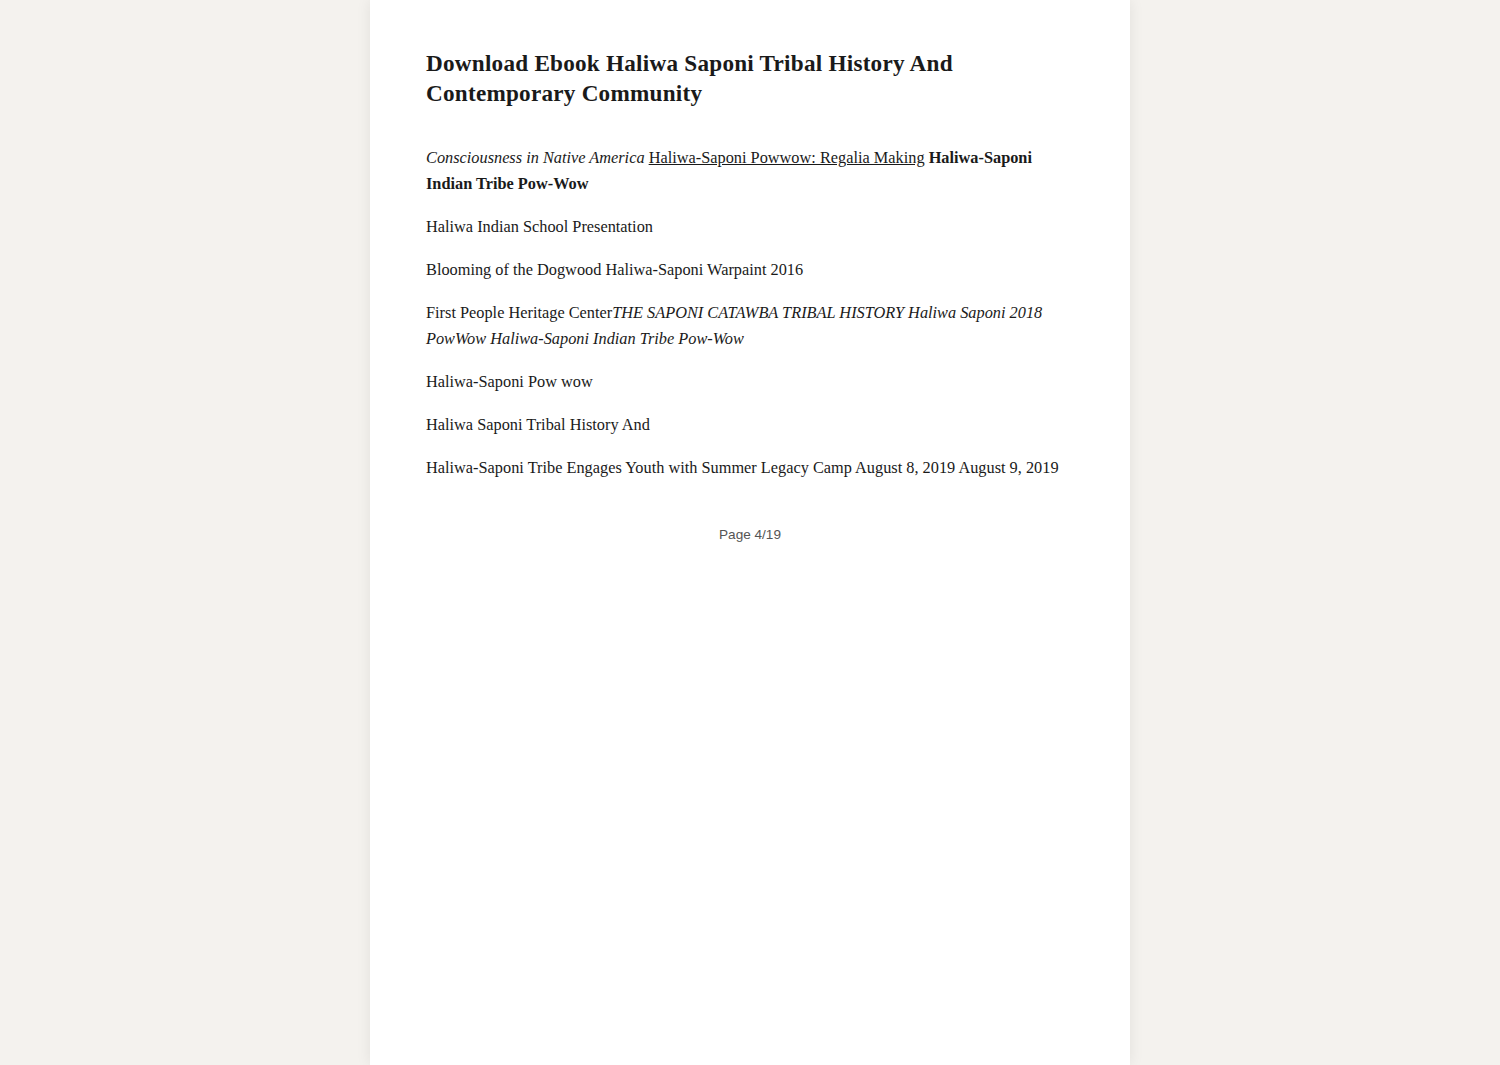Download Ebook Haliwa Saponi Tribal History And Contemporary Community
Consciousness in Native America Haliwa-Saponi Powwow: Regalia Making Haliwa-Saponi Indian Tribe Pow-Wow
Haliwa Indian School Presentation
Blooming of the Dogwood Haliwa-Saponi Warpaint 2016
First People Heritage CenterTHE SAPONI CATAWBA TRIBAL HISTORY Haliwa Saponi 2018 PowWow Haliwa-Saponi Indian Tribe Pow-Wow
Haliwa-Saponi Pow wow
Haliwa Saponi Tribal History And
Haliwa-Saponi Tribe Engages Youth with Summer Legacy Camp August 8, 2019 August 9, 2019
Page 4/19